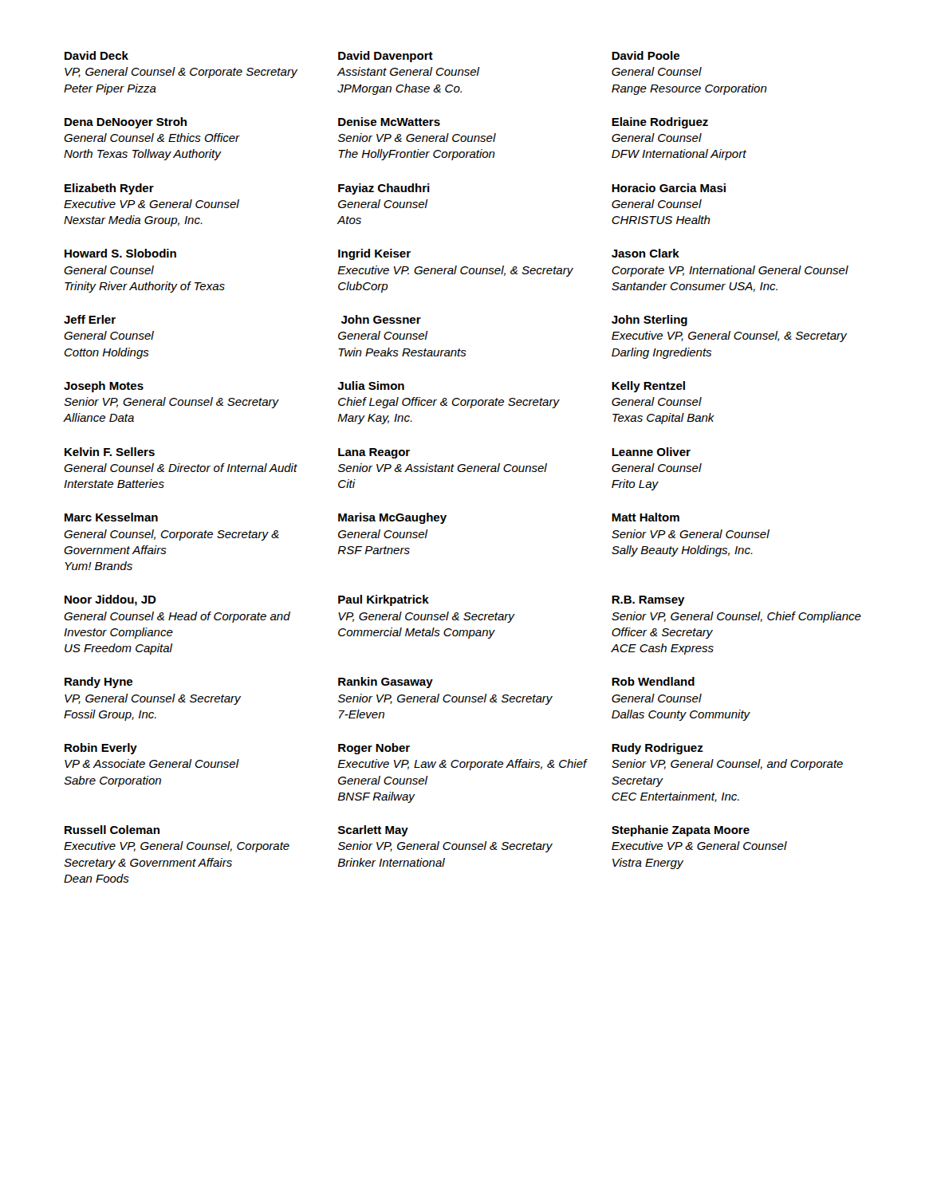David Deck
VP, General Counsel & Corporate Secretary
Peter Piper Pizza
David Davenport
Assistant General Counsel
JPMorgan Chase & Co.
David Poole
General Counsel
Range Resource Corporation
Dena DeNooyer Stroh
General Counsel & Ethics Officer
North Texas Tollway Authority
Denise McWatters
Senior VP & General Counsel
The HollyFrontier Corporation
Elaine Rodriguez
General Counsel
DFW International Airport
Elizabeth Ryder
Executive VP & General Counsel
Nexstar Media Group, Inc.
Fayiaz Chaudhri
General Counsel
Atos
Horacio Garcia Masi
General Counsel
CHRISTUS Health
Howard S. Slobodin
General Counsel
Trinity River Authority of Texas
Ingrid Keiser
Executive VP. General Counsel, & Secretary
ClubCorp
Jason Clark
Corporate VP, International General Counsel
Santander Consumer USA, Inc.
Jeff Erler
General Counsel
Cotton Holdings
John Gessner
General Counsel
Twin Peaks Restaurants
John Sterling
Executive VP, General Counsel, & Secretary
Darling Ingredients
Joseph Motes
Senior VP, General Counsel & Secretary
Alliance Data
Julia Simon
Chief Legal Officer & Corporate Secretary
Mary Kay, Inc.
Kelly Rentzel
General Counsel
Texas Capital Bank
Kelvin F. Sellers
General Counsel & Director of Internal Audit
Interstate Batteries
Lana Reagor
Senior VP & Assistant General Counsel
Citi
Leanne Oliver
General Counsel
Frito Lay
Marc Kesselman
General Counsel, Corporate Secretary & Government Affairs
Yum! Brands
Marisa McGaughey
General Counsel
RSF Partners
Matt Haltom
Senior VP & General Counsel
Sally Beauty Holdings, Inc.
Noor Jiddou, JD
General Counsel & Head of Corporate and Investor Compliance
US Freedom Capital
Paul Kirkpatrick
VP, General Counsel & Secretary
Commercial Metals Company
R.B. Ramsey
Senior VP, General Counsel, Chief Compliance Officer & Secretary
ACE Cash Express
Randy Hyne
VP, General Counsel & Secretary
Fossil Group, Inc.
Rankin Gasaway
Senior VP, General Counsel & Secretary
7-Eleven
Rob Wendland
General Counsel
Dallas County Community
Robin Everly
VP & Associate General Counsel
Sabre Corporation
Roger Nober
Executive VP, Law & Corporate Affairs, & Chief General Counsel
BNSF Railway
Rudy Rodriguez
Senior VP, General Counsel, and Corporate Secretary
CEC Entertainment, Inc.
Russell Coleman
Executive VP, General Counsel, Corporate Secretary & Government Affairs
Dean Foods
Scarlett May
Senior VP, General Counsel & Secretary
Brinker International
Stephanie Zapata Moore
Executive VP & General Counsel
Vistra Energy